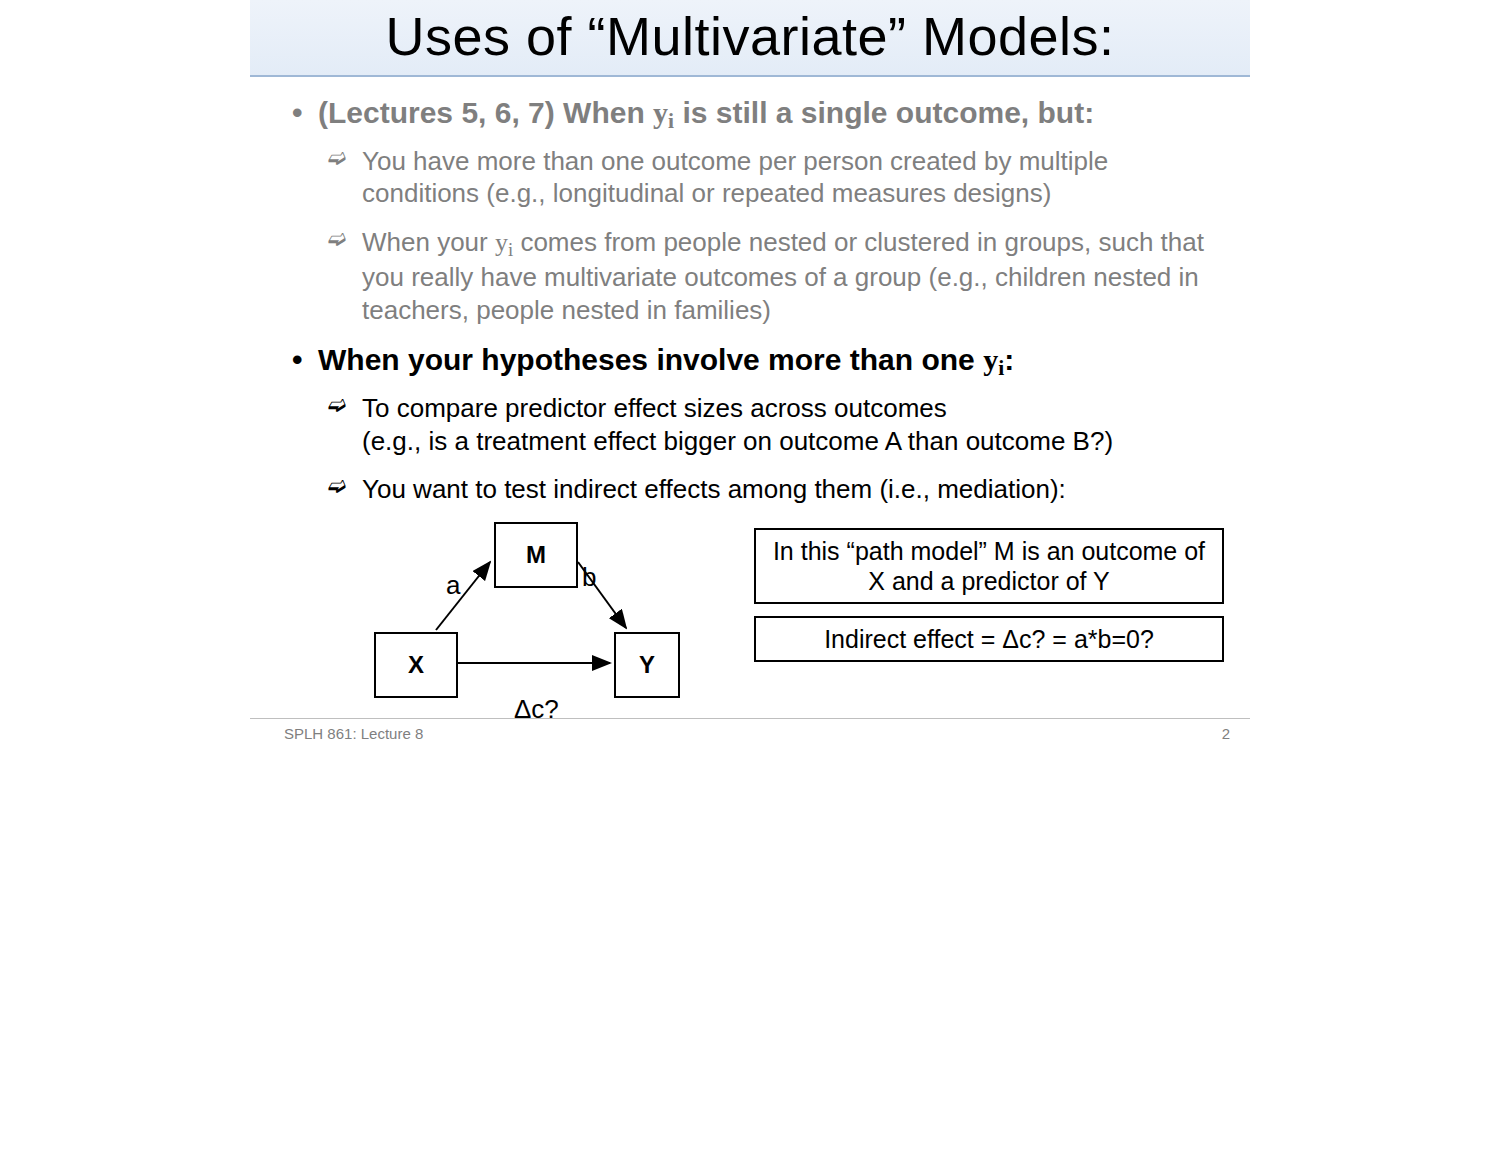Uses of “Multivariate” Models:
• (Lectures 5, 6, 7) When yi is still a single outcome, but:
➫ You have more than one outcome per person created by multiple conditions (e.g., longitudinal or repeated measures designs)
➫ When your yi comes from people nested or clustered in groups, such that you really have multivariate outcomes of a group (e.g., children nested in teachers, people nested in families)
• When your hypotheses involve more than one yi:
➫ To compare predictor effect sizes across outcomes
(e.g., is a treatment effect bigger on outcome A than outcome B?)
➫ You want to test indirect effects among them (i.e., mediation):
M
X
Y
a b Δc?
In this “path model” M is an outcome of X and a predictor of Y
Indirect effect = Δc? = a*b=0?
SPLH 861: Lecture 8 2